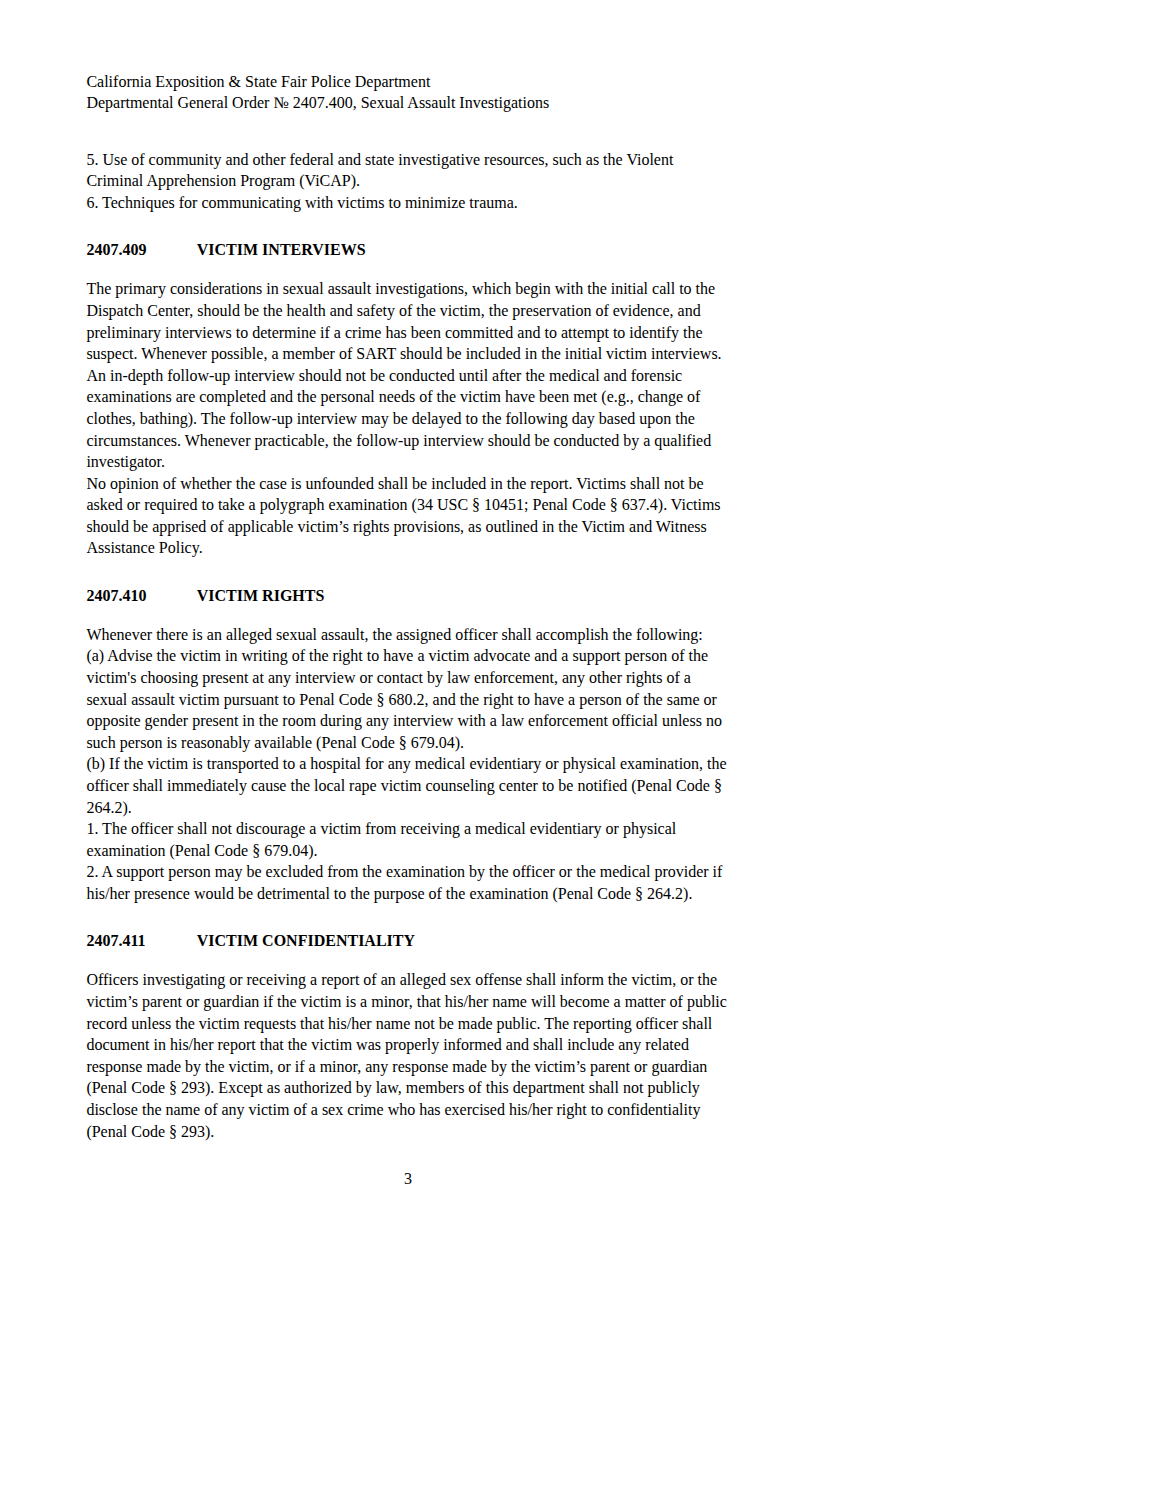California Exposition & State Fair Police Department
Departmental General Order № 2407.400, Sexual Assault Investigations
5. Use of community and other federal and state investigative resources, such as the Violent Criminal Apprehension Program (ViCAP).
6. Techniques for communicating with victims to minimize trauma.
2407.409 Victim Interviews
The primary considerations in sexual assault investigations, which begin with the initial call to the Dispatch Center, should be the health and safety of the victim, the preservation of evidence, and preliminary interviews to determine if a crime has been committed and to attempt to identify the suspect. Whenever possible, a member of SART should be included in the initial victim interviews. An in-depth follow-up interview should not be conducted until after the medical and forensic examinations are completed and the personal needs of the victim have been met (e.g., change of clothes, bathing). The follow-up interview may be delayed to the following day based upon the circumstances. Whenever practicable, the follow-up interview should be conducted by a qualified investigator.
No opinion of whether the case is unfounded shall be included in the report. Victims shall not be asked or required to take a polygraph examination (34 USC § 10451; Penal Code § 637.4). Victims should be apprised of applicable victim’s rights provisions, as outlined in the Victim and Witness Assistance Policy.
2407.410 Victim Rights
Whenever there is an alleged sexual assault, the assigned officer shall accomplish the following:
(a) Advise the victim in writing of the right to have a victim advocate and a support person of the victim's choosing present at any interview or contact by law enforcement, any other rights of a sexual assault victim pursuant to Penal Code § 680.2, and the right to have a person of the same or opposite gender present in the room during any interview with a law enforcement official unless no such person is reasonably available (Penal Code § 679.04).
(b) If the victim is transported to a hospital for any medical evidentiary or physical examination, the officer shall immediately cause the local rape victim counseling center to be notified (Penal Code § 264.2).
1. The officer shall not discourage a victim from receiving a medical evidentiary or physical examination (Penal Code § 679.04).
2. A support person may be excluded from the examination by the officer or the medical provider if his/her presence would be detrimental to the purpose of the examination (Penal Code § 264.2).
2407.411 Victim Confidentiality
Officers investigating or receiving a report of an alleged sex offense shall inform the victim, or the victim’s parent or guardian if the victim is a minor, that his/her name will become a matter of public record unless the victim requests that his/her name not be made public. The reporting officer shall document in his/her report that the victim was properly informed and shall include any related response made by the victim, or if a minor, any response made by the victim’s parent or guardian (Penal Code § 293). Except as authorized by law, members of this department shall not publicly disclose the name of any victim of a sex crime who has exercised his/her right to confidentiality (Penal Code § 293).
3